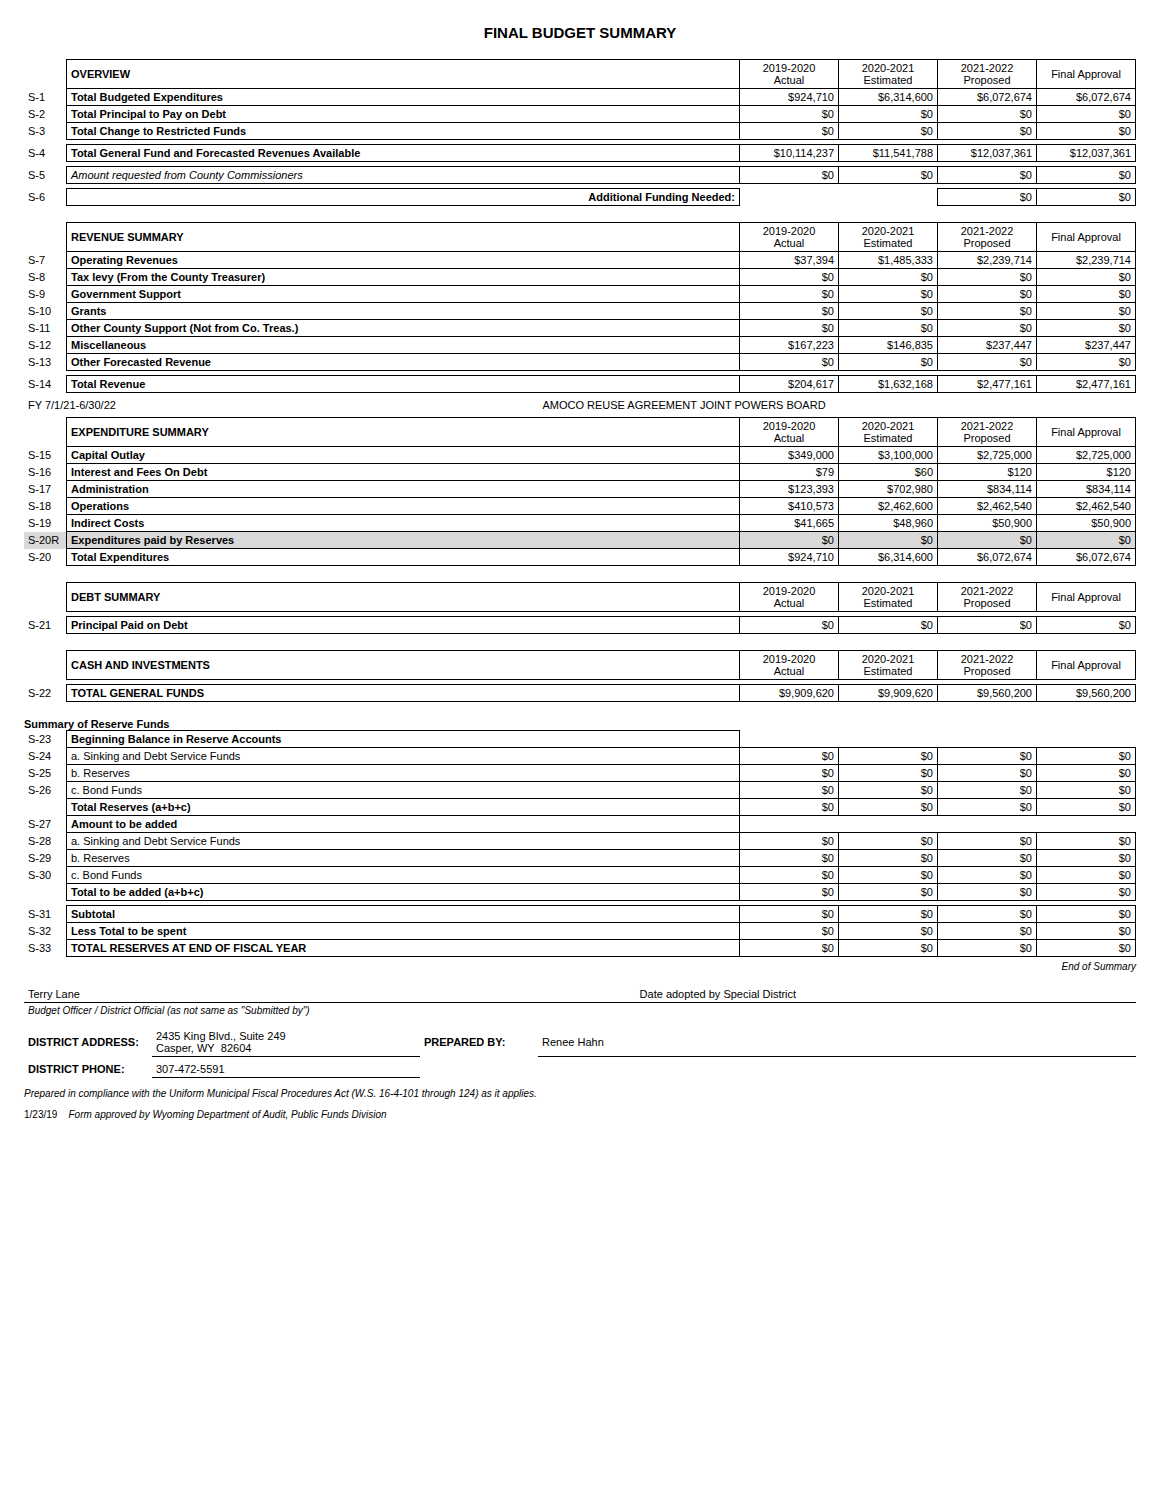FINAL BUDGET SUMMARY
| | OVERVIEW | 2019-2020 Actual | 2020-2021 Estimated | 2021-2022 Proposed | Final Approval |
| S-1 | Total Budgeted Expenditures | $924,710 | $6,314,600 | $6,072,674 | $6,072,674 |
| S-2 | Total Principal to Pay on Debt | $0 | $0 | $0 | $0 |
| S-3 | Total Change to Restricted Funds | $0 | $0 | $0 | $0 |
| S-4 | Total General Fund and Forecasted Revenues Available | $10,114,237 | $11,541,788 | $12,037,361 | $12,037,361 |
| S-5 | Amount requested from County Commissioners | $0 | $0 | $0 | $0 |
| S-6 | Additional Funding Needed: | | | $0 | $0 |
| | REVENUE SUMMARY | 2019-2020 Actual | 2020-2021 Estimated | 2021-2022 Proposed | Final Approval |
| S-7 | Operating Revenues | $37,394 | $1,485,333 | $2,239,714 | $2,239,714 |
| S-8 | Tax levy (From the County Treasurer) | $0 | $0 | $0 | $0 |
| S-9 | Government Support | $0 | $0 | $0 | $0 |
| S-10 | Grants | $0 | $0 | $0 | $0 |
| S-11 | Other County Support (Not from Co. Treas.) | $0 | $0 | $0 | $0 |
| S-12 | Miscellaneous | $167,223 | $146,835 | $237,447 | $237,447 |
| S-13 | Other Forecasted Revenue | $0 | $0 | $0 | $0 |
| S-14 | Total Revenue | $204,617 | $1,632,168 | $2,477,161 | $2,477,161 |
| FY 7/1/21-6/30/22 | AMOCO REUSE AGREEMENT JOINT POWERS BOARD |
| | EXPENDITURE SUMMARY | 2019-2020 Actual | 2020-2021 Estimated | 2021-2022 Proposed | Final Approval |
| S-15 | Capital Outlay | $349,000 | $3,100,000 | $2,725,000 | $2,725,000 |
| S-16 | Interest and Fees On Debt | $79 | $60 | $120 | $120 |
| S-17 | Administration | $123,393 | $702,980 | $834,114 | $834,114 |
| S-18 | Operations | $410,573 | $2,462,600 | $2,462,540 | $2,462,540 |
| S-19 | Indirect Costs | $41,665 | $48,960 | $50,900 | $50,900 |
| S-20R | Expenditures paid by Reserves | $0 | $0 | $0 | $0 |
| S-20 | Total Expenditures | $924,710 | $6,314,600 | $6,072,674 | $6,072,674 |
| | DEBT SUMMARY | 2019-2020 Actual | 2020-2021 Estimated | 2021-2022 Proposed | Final Approval |
| S-21 | Principal Paid on Debt | $0 | $0 | $0 | $0 |
| | CASH AND INVESTMENTS | 2019-2020 Actual | 2020-2021 Estimated | 2021-2022 Proposed | Final Approval |
| S-22 | TOTAL GENERAL FUNDS | $9,909,620 | $9,909,620 | $9,560,200 | $9,560,200 |
Summary of Reserve Funds
| S-23 | Beginning Balance in Reserve Accounts | | | | |
| S-24 | a. Sinking and Debt Service Funds | $0 | $0 | $0 | $0 |
| S-25 | b. Reserves | $0 | $0 | $0 | $0 |
| S-26 | c. Bond Funds | $0 | $0 | $0 | $0 |
| | Total Reserves (a+b+c) | $0 | $0 | $0 | $0 |
| S-27 | Amount to be added | | | | |
| S-28 | a. Sinking and Debt Service Funds | $0 | $0 | $0 | $0 |
| S-29 | b. Reserves | $0 | $0 | $0 | $0 |
| S-30 | c. Bond Funds | $0 | $0 | $0 | $0 |
| | Total to be added (a+b+c) | $0 | $0 | $0 | $0 |
| S-31 | Subtotal | $0 | $0 | $0 | $0 |
| S-32 | Less Total to be spent | $0 | $0 | $0 | $0 |
| S-33 | TOTAL RESERVES AT END OF FISCAL YEAR | $0 | $0 | $0 | $0 |
End of Summary
| Terry Lane | Date adopted by Special District |
| Budget Officer / District Official (as not same as "Submitted by") | |
| DISTRICT ADDRESS: | 2435 King Blvd., Suite 249 Casper, WY 82604 | PREPARED BY: | Renee Hahn |
| DISTRICT PHONE: | 307-472-5591 | | |
Prepared in compliance with the Uniform Municipal Fiscal Procedures Act (W.S. 16-4-101 through 124) as it applies.
1/23/19 Form approved by Wyoming Department of Audit, Public Funds Division